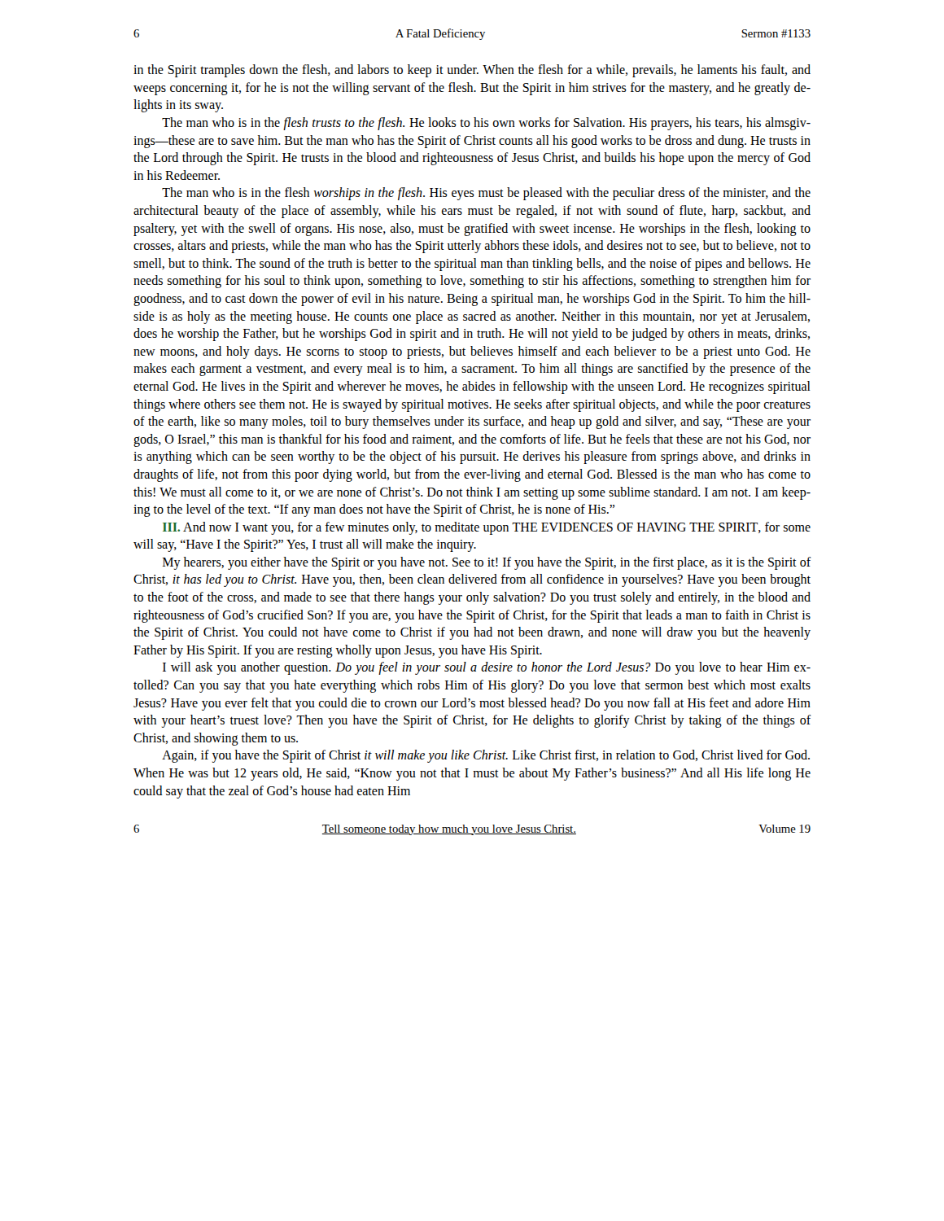6 A Fatal Deficiency Sermon #1133
in the Spirit tramples down the flesh, and labors to keep it under. When the flesh for a while, prevails, he laments his fault, and weeps concerning it, for he is not the willing servant of the flesh. But the Spirit in him strives for the mastery, and he greatly delights in its sway.
The man who is in the flesh trusts to the flesh. He looks to his own works for Salvation. His prayers, his tears, his almsgivings—these are to save him. But the man who has the Spirit of Christ counts all his good works to be dross and dung. He trusts in the Lord through the Spirit. He trusts in the blood and righteousness of Jesus Christ, and builds his hope upon the mercy of God in his Redeemer.
The man who is in the flesh worships in the flesh. His eyes must be pleased with the peculiar dress of the minister, and the architectural beauty of the place of assembly, while his ears must be regaled, if not with sound of flute, harp, sackbut, and psaltery, yet with the swell of organs. His nose, also, must be gratified with sweet incense. He worships in the flesh, looking to crosses, altars and priests, while the man who has the Spirit utterly abhors these idols, and desires not to see, but to believe, not to smell, but to think. The sound of the truth is better to the spiritual man than tinkling bells, and the noise of pipes and bellows. He needs something for his soul to think upon, something to love, something to stir his affections, something to strengthen him for goodness, and to cast down the power of evil in his nature. Being a spiritual man, he worships God in the Spirit. To him the hillside is as holy as the meeting house. He counts one place as sacred as another. Neither in this mountain, nor yet at Jerusalem, does he worship the Father, but he worships God in spirit and in truth. He will not yield to be judged by others in meats, drinks, new moons, and holy days. He scorns to stoop to priests, but believes himself and each believer to be a priest unto God. He makes each garment a vestment, and every meal is to him, a sacrament. To him all things are sanctified by the presence of the eternal God. He lives in the Spirit and wherever he moves, he abides in fellowship with the unseen Lord. He recognizes spiritual things where others see them not. He is swayed by spiritual motives. He seeks after spiritual objects, and while the poor creatures of the earth, like so many moles, toil to bury themselves under its surface, and heap up gold and silver, and say, “These are your gods, O Israel,” this man is thankful for his food and raiment, and the comforts of life. But he feels that these are not his God, nor is anything which can be seen worthy to be the object of his pursuit. He derives his pleasure from springs above, and drinks in draughts of life, not from this poor dying world, but from the ever-living and eternal God. Blessed is the man who has come to this! We must all come to it, or we are none of Christ’s. Do not think I am setting up some sublime standard. I am not. I am keeping to the level of the text. “If any man does not have the Spirit of Christ, he is none of His.”
III. And now I want you, for a few minutes only, to meditate upon THE EVIDENCES OF HAVING THE SPIRIT, for some will say, “Have I the Spirit?” Yes, I trust all will make the inquiry.
My hearers, you either have the Spirit or you have not. See to it! If you have the Spirit, in the first place, as it is the Spirit of Christ, it has led you to Christ. Have you, then, been clean delivered from all confidence in yourselves? Have you been brought to the foot of the cross, and made to see that there hangs your only salvation? Do you trust solely and entirely, in the blood and righteousness of God’s crucified Son? If you are, you have the Spirit of Christ, for the Spirit that leads a man to faith in Christ is the Spirit of Christ. You could not have come to Christ if you had not been drawn, and none will draw you but the heavenly Father by His Spirit. If you are resting wholly upon Jesus, you have His Spirit.
I will ask you another question. Do you feel in your soul a desire to honor the Lord Jesus? Do you love to hear Him extolled? Can you say that you hate everything which robs Him of His glory? Do you love that sermon best which most exalts Jesus? Have you ever felt that you could die to crown our Lord’s most blessed head? Do you now fall at His feet and adore Him with your heart’s truest love? Then you have the Spirit of Christ, for He delights to glorify Christ by taking of the things of Christ, and showing them to us.
Again, if you have the Spirit of Christ it will make you like Christ. Like Christ first, in relation to God, Christ lived for God. When He was but 12 years old, He said, “Know you not that I must be about My Father’s business?” And all His life long He could say that the zeal of God’s house had eaten Him
6 Tell someone today how much you love Jesus Christ. Volume 19